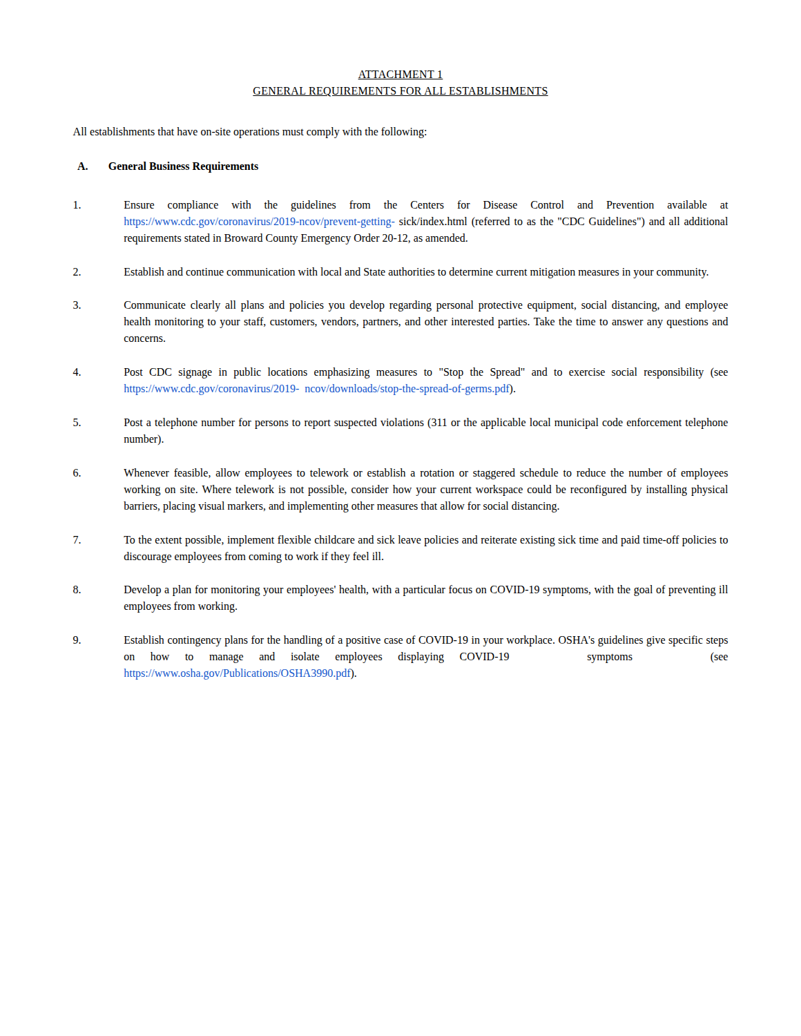ATTACHMENT 1
GENERAL REQUIREMENTS FOR ALL ESTABLISHMENTS
All establishments that have on-site operations must comply with the following:
A. General Business Requirements
1. Ensure compliance with the guidelines from the Centers for Disease Control and Prevention available at https://www.cdc.gov/coronavirus/2019-ncov/prevent-getting- sick/index.html (referred to as the "CDC Guidelines") and all additional requirements stated in Broward County Emergency Order 20-12, as amended.
2. Establish and continue communication with local and State authorities to determine current mitigation measures in your community.
3. Communicate clearly all plans and policies you develop regarding personal protective equipment, social distancing, and employee health monitoring to your staff, customers, vendors, partners, and other interested parties. Take the time to answer any questions and concerns.
4. Post CDC signage in public locations emphasizing measures to "Stop the Spread" and to exercise social responsibility (see https://www.cdc.gov/coronavirus/2019- ncov/downloads/stop-the-spread-of-germs.pdf).
5. Post a telephone number for persons to report suspected violations (311 or the applicable local municipal code enforcement telephone number).
6. Whenever feasible, allow employees to telework or establish a rotation or staggered schedule to reduce the number of employees working on site. Where telework is not possible, consider how your current workspace could be reconfigured by installing physical barriers, placing visual markers, and implementing other measures that allow for social distancing.
7. To the extent possible, implement flexible childcare and sick leave policies and reiterate existing sick time and paid time-off policies to discourage employees from coming to work if they feel ill.
8. Develop a plan for monitoring your employees' health, with a particular focus on COVID-19 symptoms, with the goal of preventing ill employees from working.
9. Establish contingency plans for the handling of a positive case of COVID-19 in your workplace. OSHA's guidelines give specific steps on how to manage and isolate employees displaying COVID-19 symptoms (see https://www.osha.gov/Publications/OSHA3990.pdf).